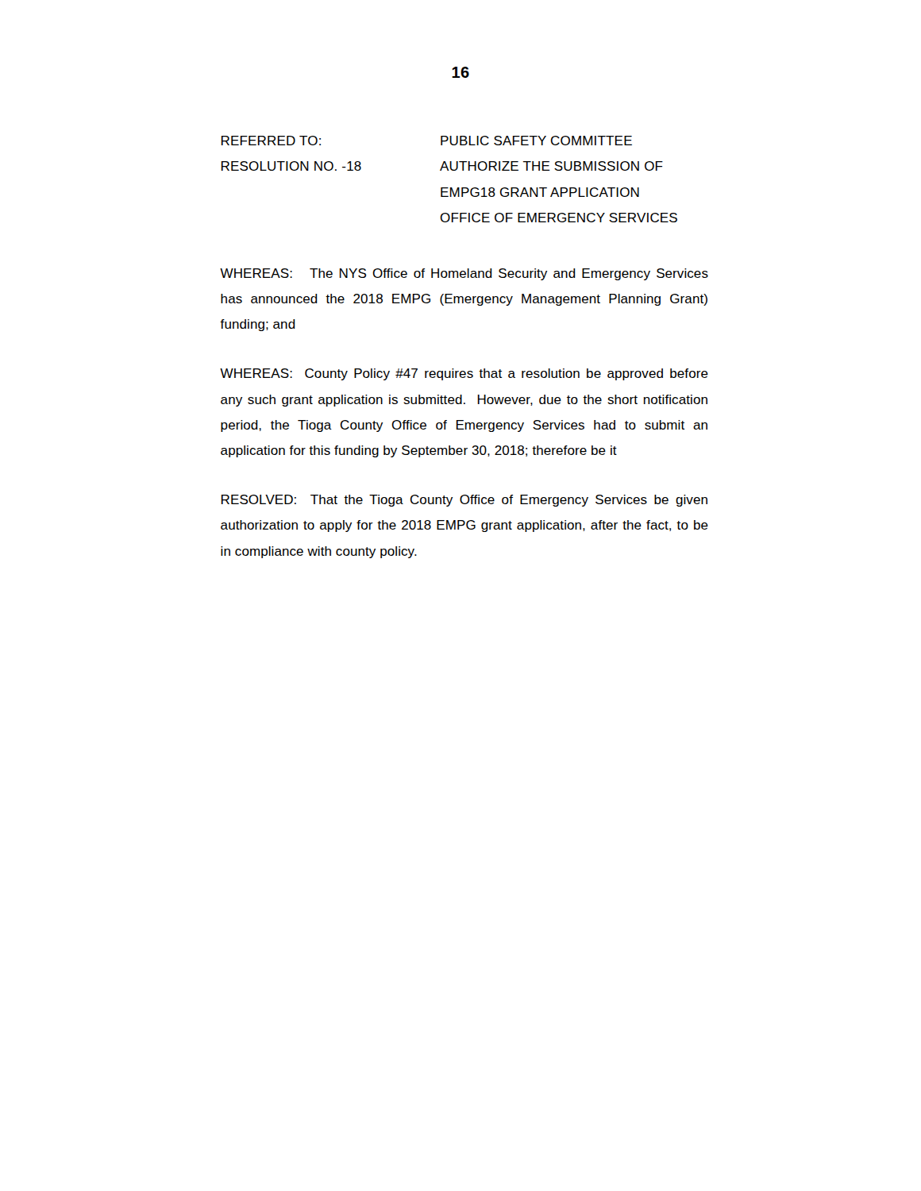16
| REFERRED TO: | PUBLIC SAFETY COMMITTEE |
| RESOLUTION NO. -18 | AUTHORIZE THE SUBMISSION OF EMPG18 GRANT APPLICATION OFFICE OF EMERGENCY SERVICES |
WHEREAS: The NYS Office of Homeland Security and Emergency Services has announced the 2018 EMPG (Emergency Management Planning Grant) funding; and
WHEREAS: County Policy #47 requires that a resolution be approved before any such grant application is submitted. However, due to the short notification period, the Tioga County Office of Emergency Services had to submit an application for this funding by September 30, 2018; therefore be it
RESOLVED: That the Tioga County Office of Emergency Services be given authorization to apply for the 2018 EMPG grant application, after the fact, to be in compliance with county policy.